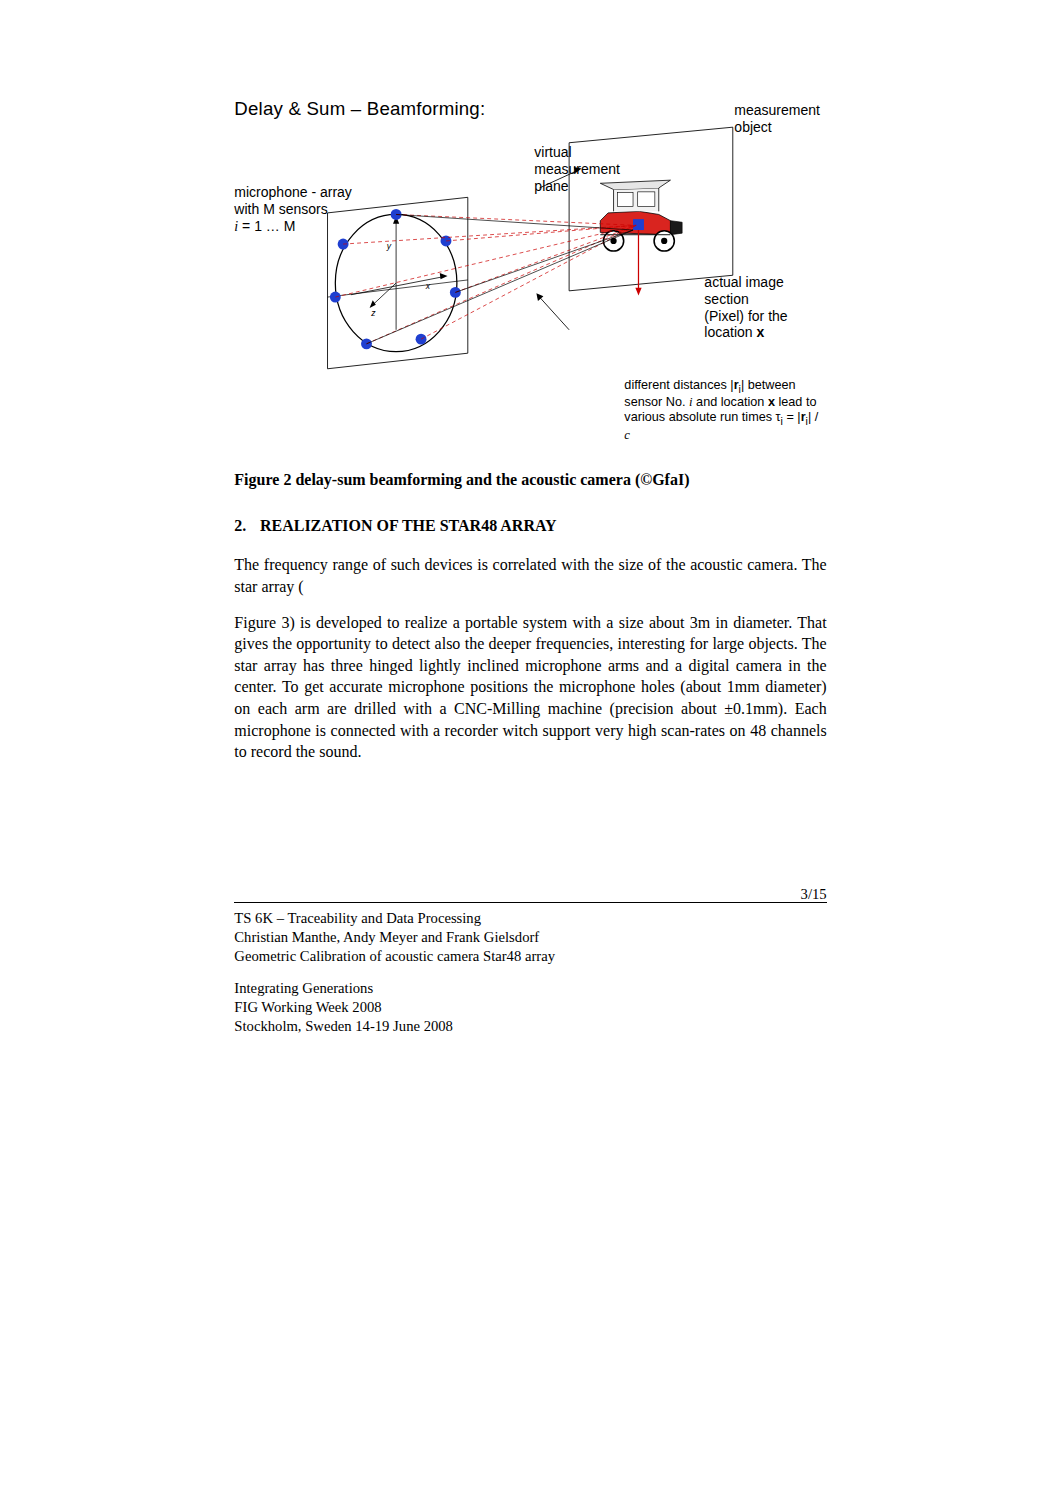y x z
Delay & Sum – Beamforming:
measurement object
virtual
measurement
plane
microphone - array
with M sensors
i = 1 … M
actual image section
(Pixel) for the location x
different distances |ri| between
sensor No. i and location x lead to
various absolute run times τi = |ri| / c
Figure 2 delay-sum beamforming and the acoustic camera (©GfaI)
2. REALIZATION OF THE STAR48 ARRAY
The frequency range of such devices is correlated with the size of the acoustic camera. The star array (
Figure 3) is developed to realize a portable system with a size about 3m in diameter. That gives the opportunity to detect also the deeper frequencies, interesting for large objects. The star array has three hinged lightly inclined microphone arms and a digital camera in the center. To get accurate microphone positions the microphone holes (about 1mm diameter) on each arm are drilled with a CNC-Milling machine (precision about ±0.1mm). Each microphone is connected with a recorder witch support very high scan-rates on 48 channels to record the sound.
3/15
TS 6K – Traceability and Data Processing
Christian Manthe, Andy Meyer and Frank Gielsdorf
Geometric Calibration of acoustic camera Star48 array
Integrating Generations
FIG Working Week 2008
Stockholm, Sweden 14-19 June 2008